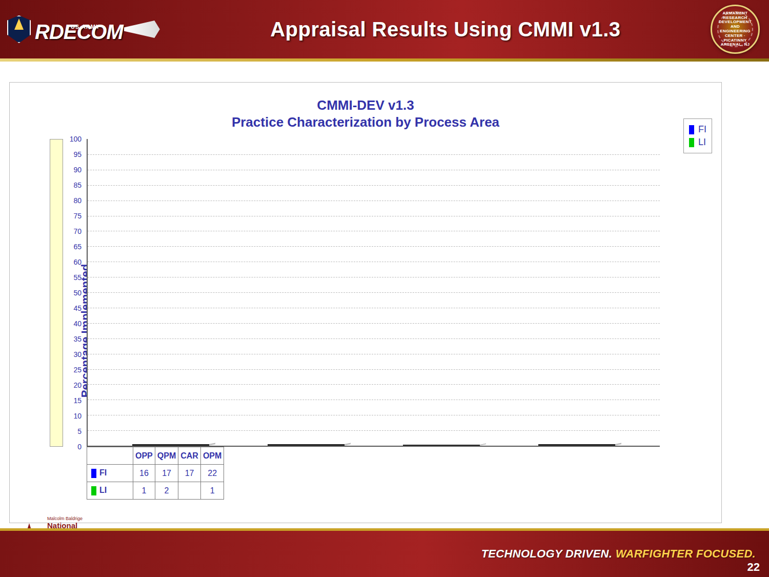US ARMY
RDECOM
Appraisal Results Using CMMI v1.3
ARMAMENT RESEARCH DEVELOPMENT AND ENGINEERING CENTER · PICATINNY ARSENAL, NJ
CMMI-DEV v1.3
Practice Characterization by Process Area
FI
LI
Percentage Implemented
100 95 90 85 80 75 70 65 60 55 50 45 40 35 30 25 20 15 10 5 0
| | OPP | QPM | CAR | OPM |
| FI | 16 | 17 | 17 | 22 |
| LI | 1 | 2 | | 1 |
Malcolm Baldrige
National
Quality
Award
2007 Award
Recipient
Integrated System Diagnostics
TECHNOLOGY DRIVEN. WARFIGHTER FOCUSED.
22